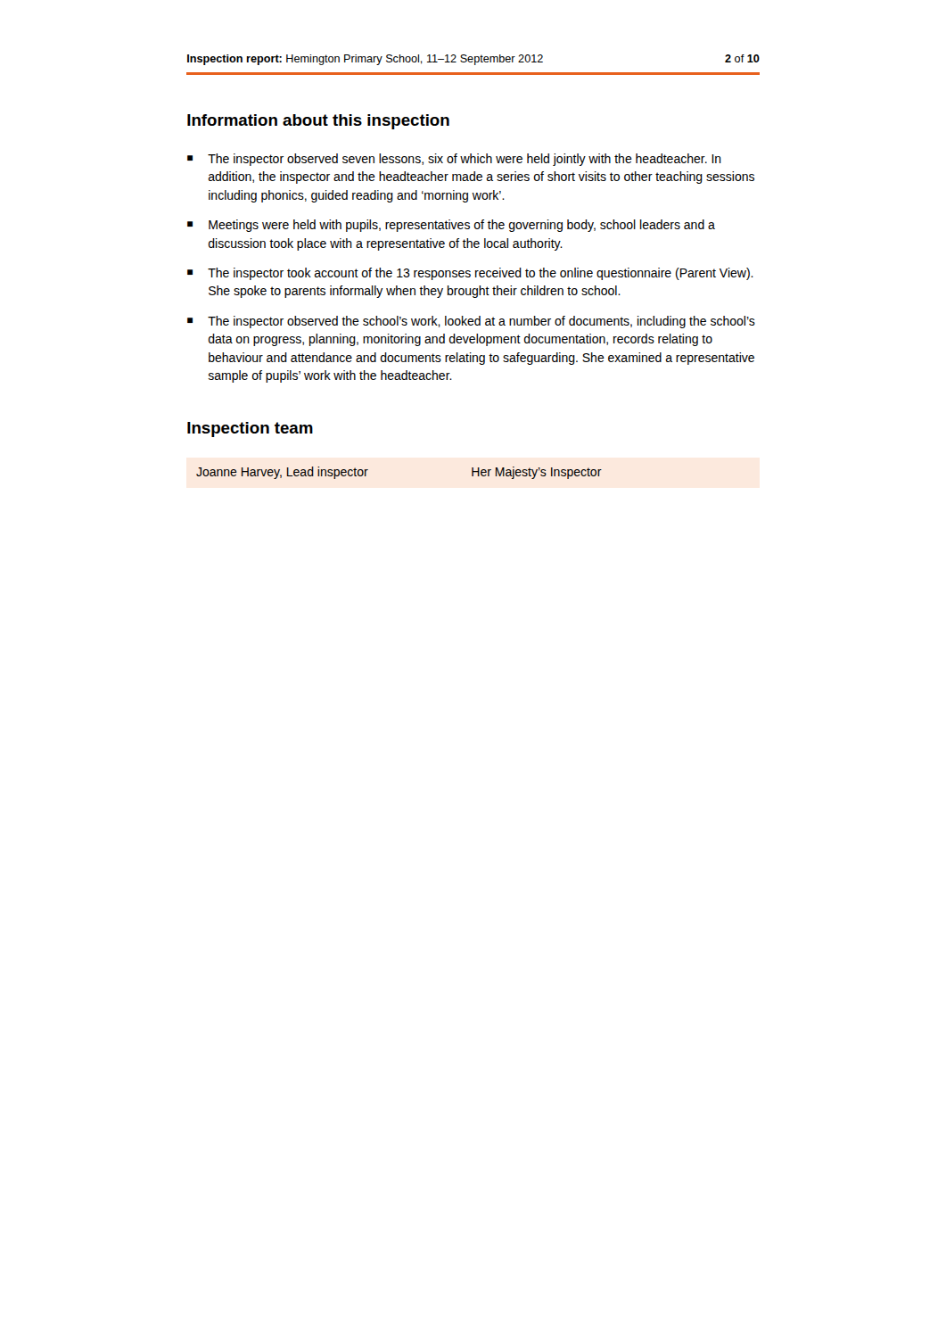Inspection report: Hemington Primary School, 11–12 September 2012
2 of 10
Information about this inspection
The inspector observed seven lessons, six of which were held jointly with the headteacher. In addition, the inspector and the headteacher made a series of short visits to other teaching sessions including phonics, guided reading and ‘morning work’.
Meetings were held with pupils, representatives of the governing body, school leaders and a discussion took place with a representative of the local authority.
The inspector took account of the 13 responses received to the online questionnaire (Parent View). She spoke to parents informally when they brought their children to school.
The inspector observed the school’s work, looked at a number of documents, including the school’s data on progress, planning, monitoring and development documentation, records relating to behaviour and attendance and documents relating to safeguarding. She examined a representative sample of pupils’ work with the headteacher.
Inspection team
| Joanne Harvey, Lead inspector | Her Majesty’s Inspector |